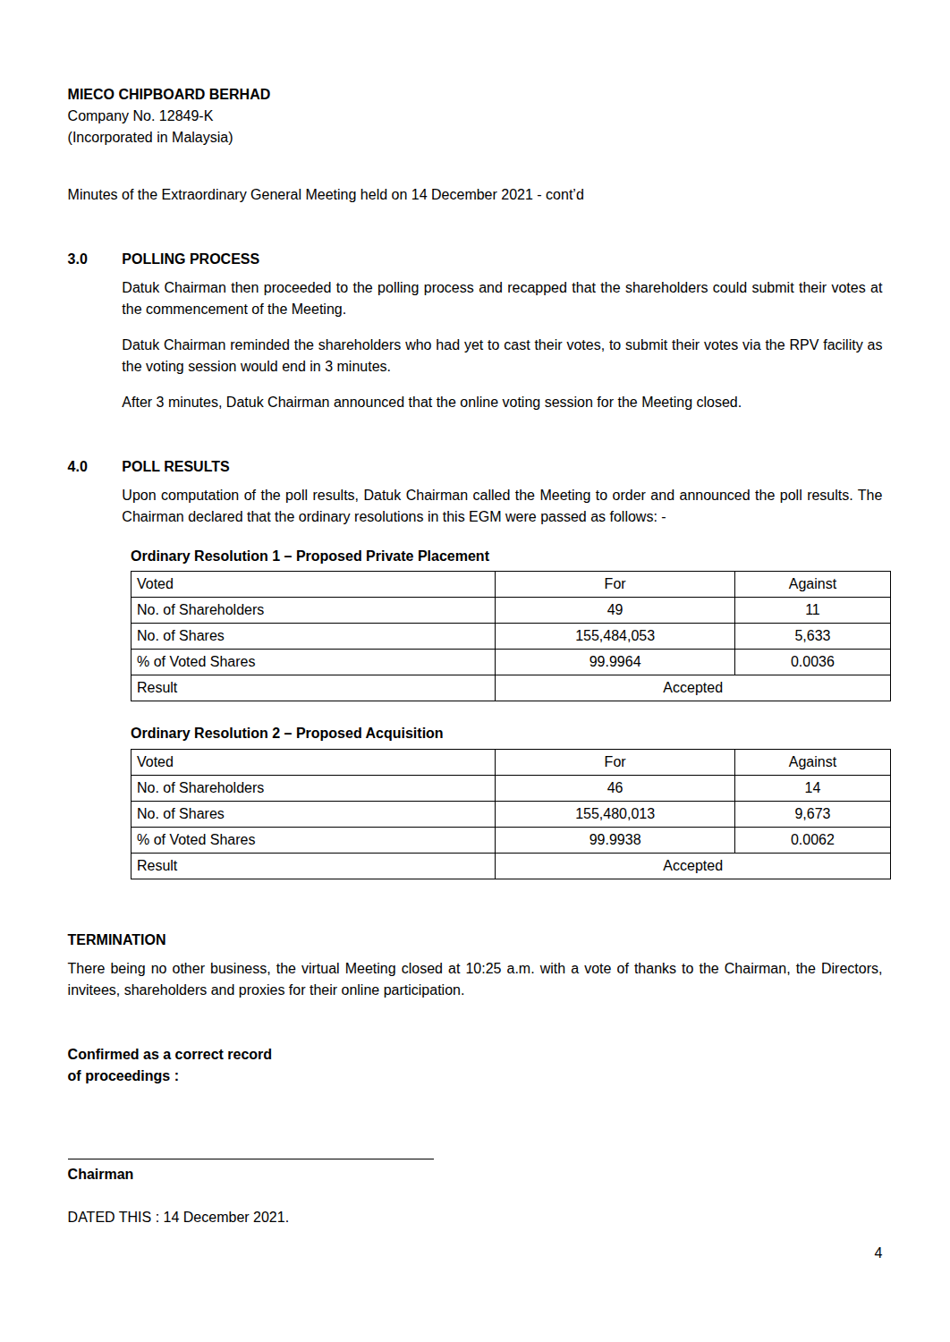MIECO CHIPBOARD BERHAD
Company No. 12849-K
(Incorporated in Malaysia)
Minutes of the Extraordinary General Meeting held on 14 December 2021 - cont’d
3.0
POLLING PROCESS
Datuk Chairman then proceeded to the polling process and recapped that the shareholders could submit their votes at the commencement of the Meeting.
Datuk Chairman reminded the shareholders who had yet to cast their votes, to submit their votes via the RPV facility as the voting session would end in 3 minutes.
After 3 minutes, Datuk Chairman announced that the online voting session for the Meeting closed.
4.0
POLL RESULTS
Upon computation of the poll results, Datuk Chairman called the Meeting to order and announced the poll results. The Chairman declared that the ordinary resolutions in this EGM were passed as follows: -
Ordinary Resolution 1 – Proposed Private Placement
| Voted | For | Against |
| No. of Shareholders | 49 | 11 |
| No. of Shares | 155,484,053 | 5,633 |
| % of Voted Shares | 99.9964 | 0.0036 |
| Result | Accepted |
Ordinary Resolution 2 – Proposed Acquisition
| Voted | For | Against |
| No. of Shareholders | 46 | 14 |
| No. of Shares | 155,480,013 | 9,673 |
| % of Voted Shares | 99.9938 | 0.0062 |
| Result | Accepted |
TERMINATION
There being no other business, the virtual Meeting closed at 10:25 a.m. with a vote of thanks to the Chairman, the Directors, invitees, shareholders and proxies for their online participation.
Confirmed as a correct record
of proceedings :
Chairman
DATED THIS : 14 December 2021.
4